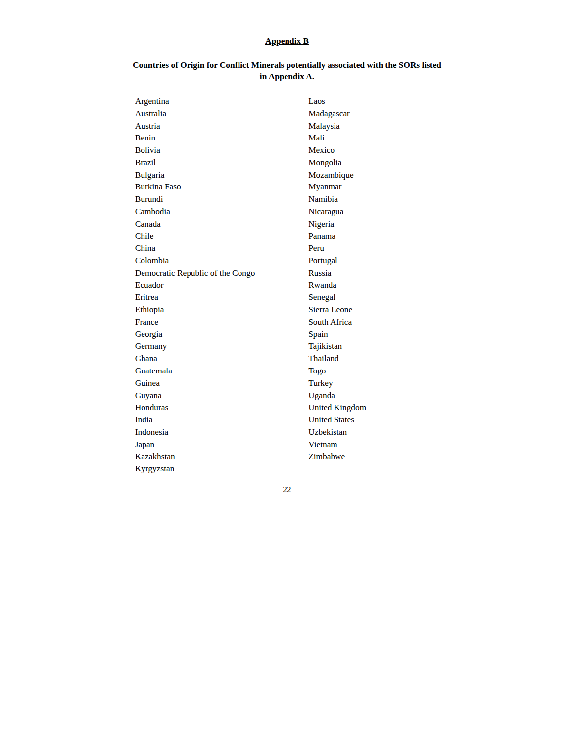Appendix B
Countries of Origin for Conflict Minerals potentially associated with the SORs listed in Appendix A.
| Argentina | Laos |
| Australia | Madagascar |
| Austria | Malaysia |
| Benin | Mali |
| Bolivia | Mexico |
| Brazil | Mongolia |
| Bulgaria | Mozambique |
| Burkina Faso | Myanmar |
| Burundi | Namibia |
| Cambodia | Nicaragua |
| Canada | Nigeria |
| Chile | Panama |
| China | Peru |
| Colombia | Portugal |
| Democratic Republic of the Congo | Russia |
| Ecuador | Rwanda |
| Eritrea | Senegal |
| Ethiopia | Sierra Leone |
| France | South Africa |
| Georgia | Spain |
| Germany | Tajikistan |
| Ghana | Thailand |
| Guatemala | Togo |
| Guinea | Turkey |
| Guyana | Uganda |
| Honduras | United Kingdom |
| India | United States |
| Indonesia | Uzbekistan |
| Japan | Vietnam |
| Kazakhstan | Zimbabwe |
| Kyrgyzstan | |
22